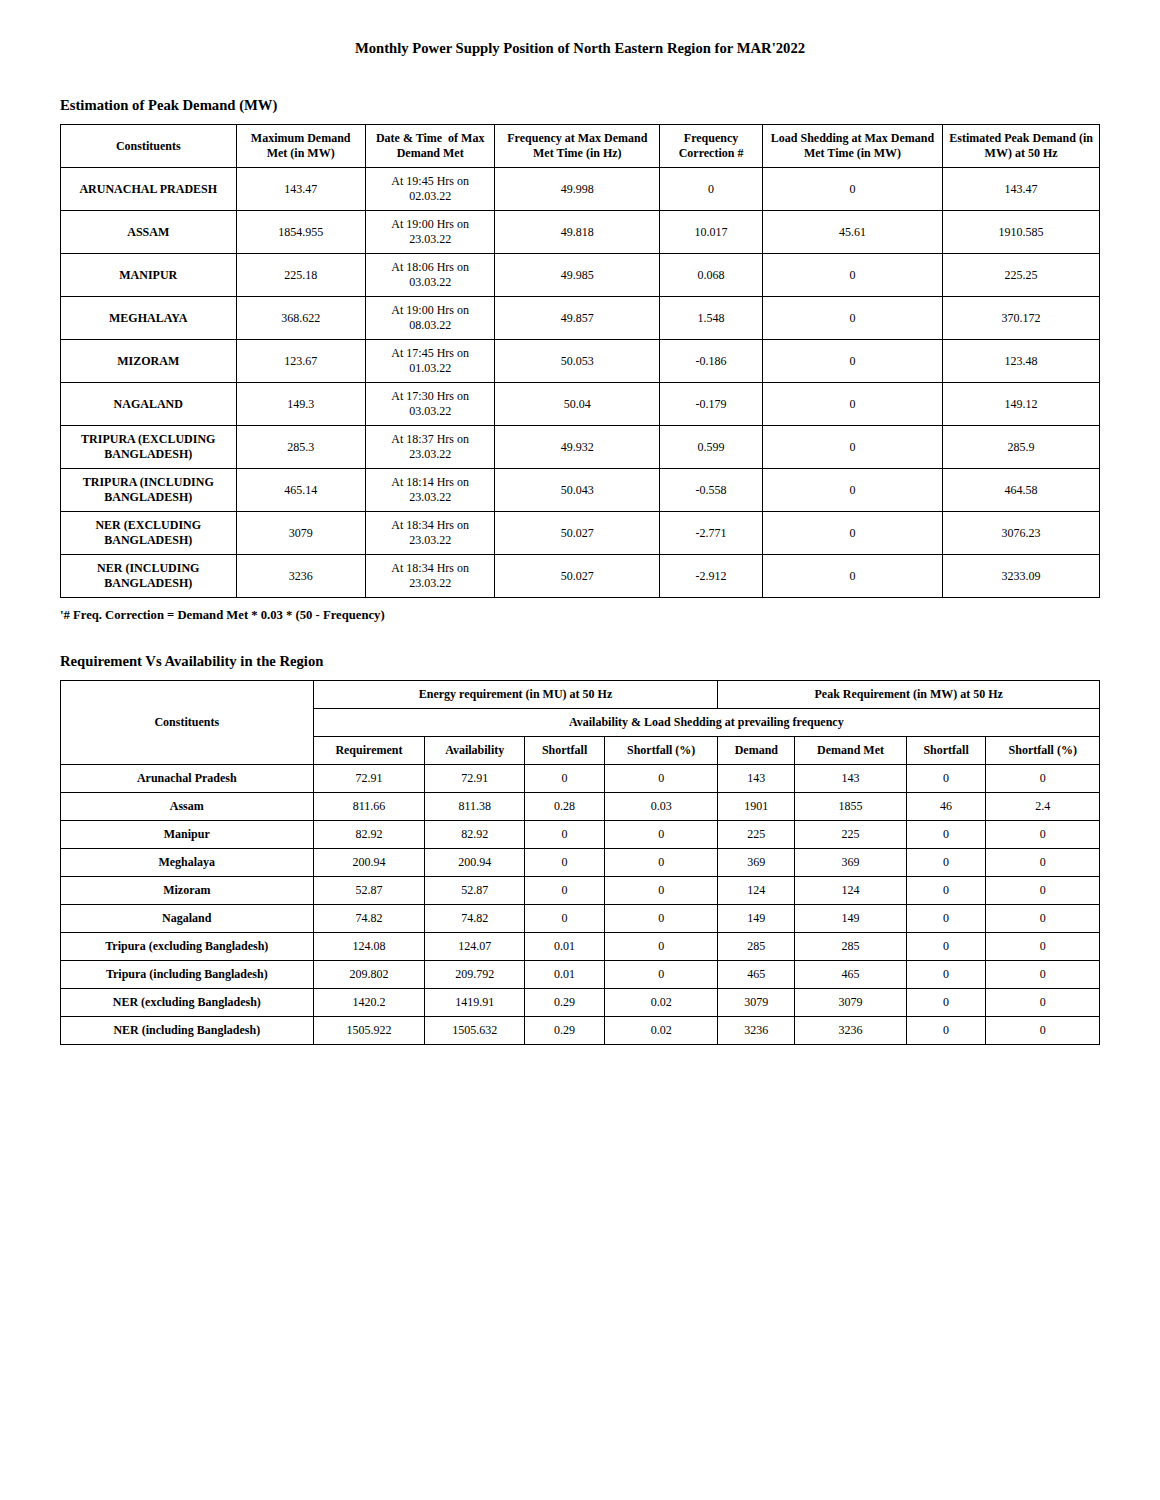Monthly Power Supply Position of North Eastern Region for MAR'2022
Estimation of Peak Demand (MW)
| Constituents | Maximum Demand Met (in MW) | Date & Time of Max Demand Met | Frequency at Max Demand Met Time (in Hz) | Frequency Correction # | Load Shedding at Max Demand Met Time (in MW) | Estimated Peak Demand (in MW) at 50 Hz |
| --- | --- | --- | --- | --- | --- | --- |
| ARUNACHAL PRADESH | 143.47 | At 19:45 Hrs on 02.03.22 | 49.998 | 0 | 0 | 143.47 |
| ASSAM | 1854.955 | At 19:00 Hrs on 23.03.22 | 49.818 | 10.017 | 45.61 | 1910.585 |
| MANIPUR | 225.18 | At 18:06 Hrs on 03.03.22 | 49.985 | 0.068 | 0 | 225.25 |
| MEGHALAYA | 368.622 | At 19:00 Hrs on 08.03.22 | 49.857 | 1.548 | 0 | 370.172 |
| MIZORAM | 123.67 | At 17:45 Hrs on 01.03.22 | 50.053 | -0.186 | 0 | 123.48 |
| NAGALAND | 149.3 | At 17:30 Hrs on 03.03.22 | 50.04 | -0.179 | 0 | 149.12 |
| TRIPURA (EXCLUDING BANGLADESH) | 285.3 | At 18:37 Hrs on 23.03.22 | 49.932 | 0.599 | 0 | 285.9 |
| TRIPURA (INCLUDING BANGLADESH) | 465.14 | At 18:14 Hrs on 23.03.22 | 50.043 | -0.558 | 0 | 464.58 |
| NER (EXCLUDING BANGLADESH) | 3079 | At 18:34 Hrs on 23.03.22 | 50.027 | -2.771 | 0 | 3076.23 |
| NER (INCLUDING BANGLADESH) | 3236 | At 18:34 Hrs on 23.03.22 | 50.027 | -2.912 | 0 | 3233.09 |
'# Freq. Correction = Demand Met * 0.03 * (50 - Frequency)
Requirement Vs Availability in the Region
| Constituents | Energy requirement (in MU) at 50 Hz | Peak Requirement (in MW) at 50 Hz |
| --- | --- | --- |
| Availability & Load Shedding at prevailing frequency |
| Requirement | Availability | Shortfall | Shortfall (%) | Demand | Demand Met | Shortfall | Shortfall (%) |
| Arunachal Pradesh | 72.91 | 72.91 | 0 | 0 | 143 | 143 | 0 | 0 |
| Assam | 811.66 | 811.38 | 0.28 | 0.03 | 1901 | 1855 | 46 | 2.4 |
| Manipur | 82.92 | 82.92 | 0 | 0 | 225 | 225 | 0 | 0 |
| Meghalaya | 200.94 | 200.94 | 0 | 0 | 369 | 369 | 0 | 0 |
| Mizoram | 52.87 | 52.87 | 0 | 0 | 124 | 124 | 0 | 0 |
| Nagaland | 74.82 | 74.82 | 0 | 0 | 149 | 149 | 0 | 0 |
| Tripura (excluding Bangladesh) | 124.08 | 124.07 | 0.01 | 0 | 285 | 285 | 0 | 0 |
| Tripura (including Bangladesh) | 209.802 | 209.792 | 0.01 | 0 | 465 | 465 | 0 | 0 |
| NER (excluding Bangladesh) | 1420.2 | 1419.91 | 0.29 | 0.02 | 3079 | 3079 | 0 | 0 |
| NER (including Bangladesh) | 1505.922 | 1505.632 | 0.29 | 0.02 | 3236 | 3236 | 0 | 0 |